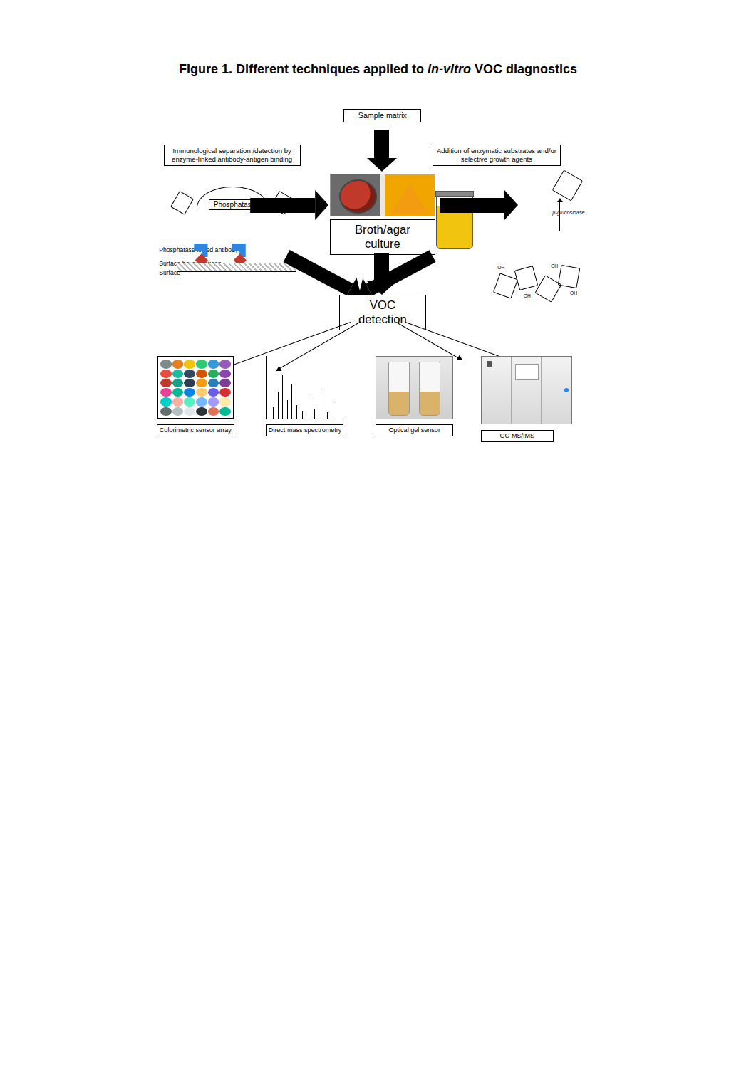Figure 1. Different techniques applied to in-vitro VOC diagnostics
Sample matrix
Broth/agar culture
Immunological separation /detection by enzyme-linked antibody-antigen binding
Addition of enzymatic substrates and/or selective growth agents
Phosphatase
Phosphatase-linked antibody
Surface-bound antigen
Surface
β-glucosidase
OH
OH
OH
OH
VOC detection
Colorimetric sensor array
Direct mass spectrometry
Optical gel sensor
GC-MS/IMS